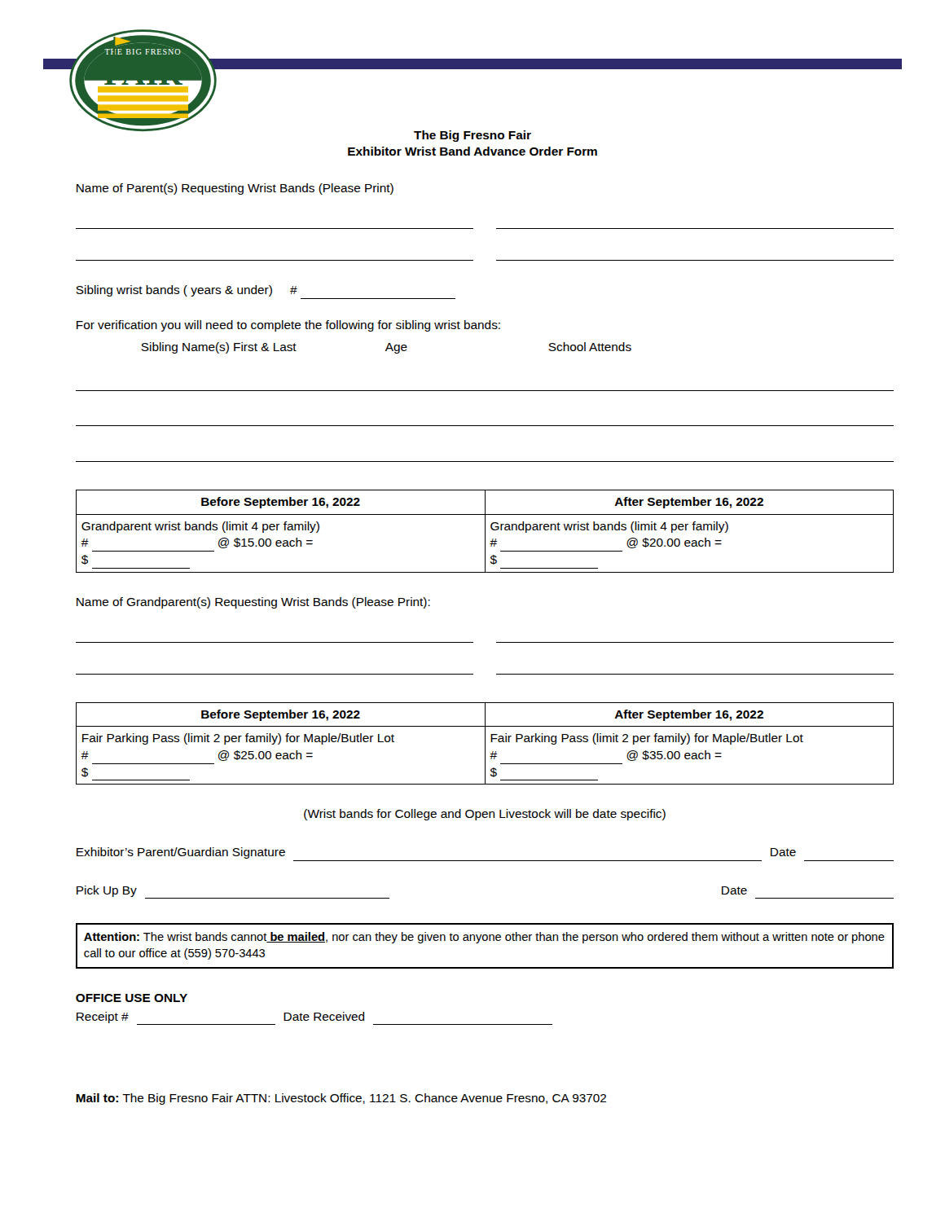THE BIG FRESNO FAIR
The Big Fresno Fair
Exhibitor Wrist Band Advance Order Form
Name of Parent(s) Requesting Wrist Bands (Please Print)
Sibling wrist bands ( years & under) #
For verification you will need to complete the following for sibling wrist bands:
Sibling Name(s) First & Last Age School Attends
| Before September 16, 2022 | After September 16, 2022 |
| --- | --- |
| Grandparent wrist bands (limit 4 per family) # @ $15.00 each = $ | Grandparent wrist bands (limit 4 per family) # @ $20.00 each = $ |
Name of Grandparent(s) Requesting Wrist Bands (Please Print):
| Before September 16, 2022 | After September 16, 2022 |
| --- | --- |
| Fair Parking Pass (limit 2 per family) for Maple/Butler Lot # @ $25.00 each = $ | Fair Parking Pass (limit 2 per family) for Maple/Butler Lot # @ $35.00 each = $ |
(Wrist bands for College and Open Livestock will be date specific)
Exhibitor’s Parent/Guardian Signature Date
Pick Up By Date
Attention: The wrist bands cannot be mailed, nor can they be given to anyone other than the person who ordered them without a written note or phone call to our office at (559) 570-3443
OFFICE USE ONLY
Receipt # Date Received
Mail to: The Big Fresno Fair ATTN: Livestock Office, 1121 S. Chance Avenue Fresno, CA 93702